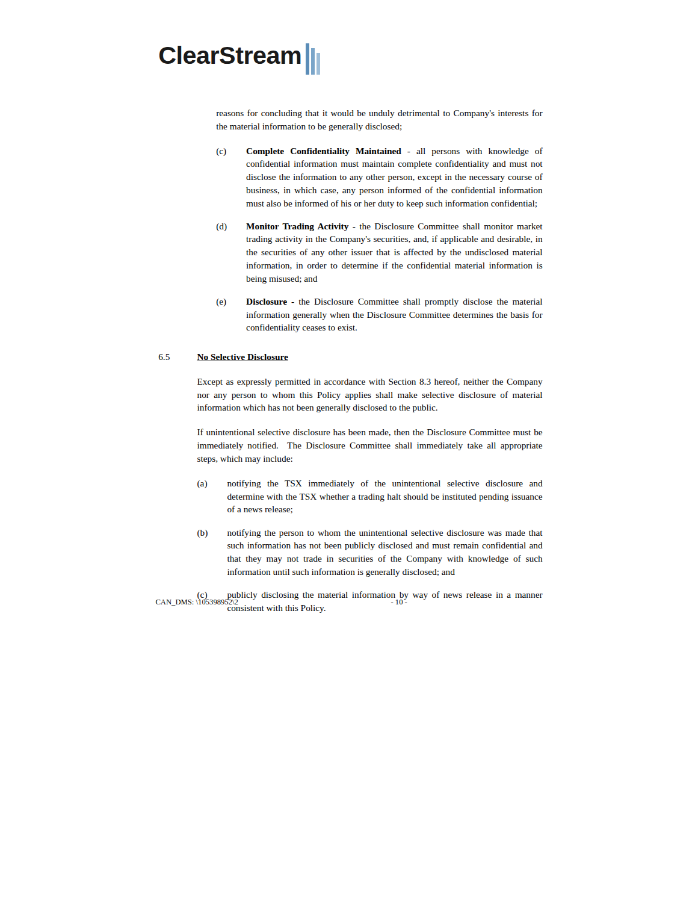ClearStream
reasons for concluding that it would be unduly detrimental to Company's interests for the material information to be generally disclosed;
(c) Complete Confidentiality Maintained - all persons with knowledge of confidential information must maintain complete confidentiality and must not disclose the information to any other person, except in the necessary course of business, in which case, any person informed of the confidential information must also be informed of his or her duty to keep such information confidential;
(d) Monitor Trading Activity - the Disclosure Committee shall monitor market trading activity in the Company's securities, and, if applicable and desirable, in the securities of any other issuer that is affected by the undisclosed material information, in order to determine if the confidential material information is being misused; and
(e) Disclosure - the Disclosure Committee shall promptly disclose the material information generally when the Disclosure Committee determines the basis for confidentiality ceases to exist.
6.5 No Selective Disclosure
Except as expressly permitted in accordance with Section 8.3 hereof, neither the Company nor any person to whom this Policy applies shall make selective disclosure of material information which has not been generally disclosed to the public.
If unintentional selective disclosure has been made, then the Disclosure Committee must be immediately notified. The Disclosure Committee shall immediately take all appropriate steps, which may include:
(a) notifying the TSX immediately of the unintentional selective disclosure and determine with the TSX whether a trading halt should be instituted pending issuance of a news release;
(b) notifying the person to whom the unintentional selective disclosure was made that such information has not been publicly disclosed and must remain confidential and that they may not trade in securities of the Company with knowledge of such information until such information is generally disclosed; and
(c) publicly disclosing the material information by way of news release in a manner consistent with this Policy.
CAN_DMS: \105398952\2 - 10 -